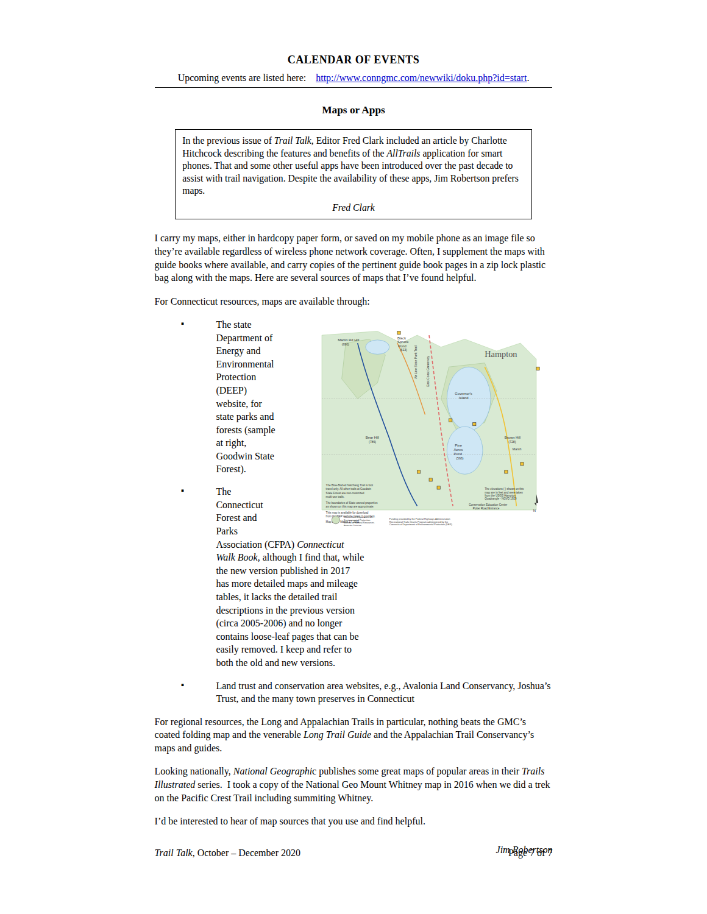CALENDAR OF EVENTS
Upcoming events are listed here: http://www.conngmc.com/newwiki/doku.php?id=start.
Maps or Apps
In the previous issue of Trail Talk, Editor Fred Clark included an article by Charlotte Hitchcock describing the features and benefits of the AllTrails application for smart phones. That and some other useful apps have been introduced over the past decade to assist with trail navigation. Despite the availability of these apps, Jim Robertson prefers maps.
Fred Clark
I carry my maps, either in hardcopy paper form, or saved on my mobile phone as an image file so they’re available regardless of wireless phone network coverage. Often, I supplement the maps with guide books where available, and carry copies of the pertinent guide book pages in a zip lock plastic bag along with the maps. Here are several sources of maps that I’ve found helpful.
For Connecticut resources, maps are available through:
The state Department of Energy and Environ­mental Protection (DEEP) website, for state parks and forests (sample at right, Goodwin State Forest).
The Connecticut Forest and Parks Association (CFPA) Connecticut Walk Book, although I find that, while the new version published in 2017 has more detailed maps and mileage tables, it lacks the detailed trail descriptions in the previous version (circa 2005-2006) and no longer contains loose-leaf pages that can be easily removed. I keep and refer to both the old and new versions.
Land trust and conservation area websites, e.g., Avalonia Land Conservancy, Joshua’s Trust, and the many town preserves in Connecticut
For regional resources, the Long and Appalachian Trails in particular, nothing beats the GMC’s coated folding map and the venerable Long Trail Guide and the Appalachian Trail Conservancy’s maps and guides.
Looking nationally, National Geographic publishes some great maps of popular areas in their Trails Illustrated series. I took a copy of the National Geo Mount Whitney map in 2016 when we did a trek on the Pacific Crest Trail including summiting Whitney.
I’d be interested to hear of map sources that you use and find helpful.
Jim Robertson
Trail Talk, October – December 2020
Page 7 of 7